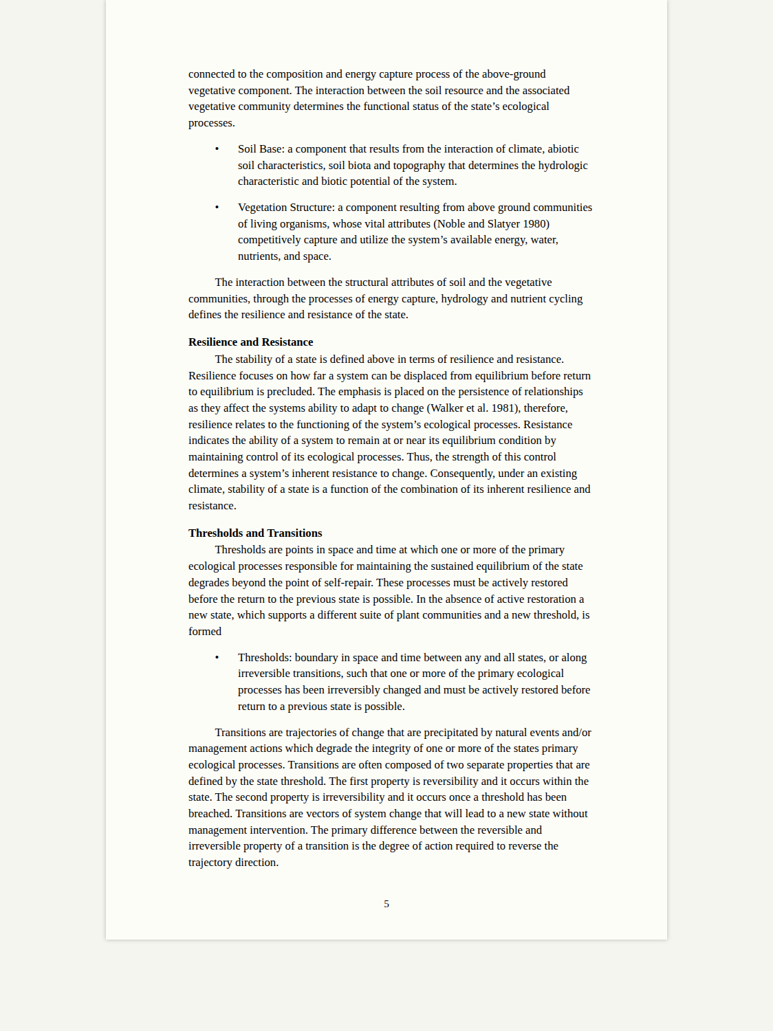connected to the composition and energy capture process of the above-ground vegetative component. The interaction between the soil resource and the associated vegetative community determines the functional status of the state’s ecological processes.
Soil Base: a component that results from the interaction of climate, abiotic soil characteristics, soil biota and topography that determines the hydrologic characteristic and biotic potential of the system.
Vegetation Structure: a component resulting from above ground communities of living organisms, whose vital attributes (Noble and Slatyer 1980) competitively capture and utilize the system’s available energy, water, nutrients, and space.
The interaction between the structural attributes of soil and the vegetative communities, through the processes of energy capture, hydrology and nutrient cycling defines the resilience and resistance of the state.
Resilience and Resistance
The stability of a state is defined above in terms of resilience and resistance. Resilience focuses on how far a system can be displaced from equilibrium before return to equilibrium is precluded. The emphasis is placed on the persistence of relationships as they affect the systems ability to adapt to change (Walker et al. 1981), therefore, resilience relates to the functioning of the system’s ecological processes. Resistance indicates the ability of a system to remain at or near its equilibrium condition by maintaining control of its ecological processes. Thus, the strength of this control determines a system’s inherent resistance to change. Consequently, under an existing climate, stability of a state is a function of the combination of its inherent resilience and resistance.
Thresholds and Transitions
Thresholds are points in space and time at which one or more of the primary ecological processes responsible for maintaining the sustained equilibrium of the state degrades beyond the point of self-repair. These processes must be actively restored before the return to the previous state is possible. In the absence of active restoration a new state, which supports a different suite of plant communities and a new threshold, is formed
Thresholds: boundary in space and time between any and all states, or along irreversible transitions, such that one or more of the primary ecological processes has been irreversibly changed and must be actively restored before return to a previous state is possible.
Transitions are trajectories of change that are precipitated by natural events and/or management actions which degrade the integrity of one or more of the states primary ecological processes. Transitions are often composed of two separate properties that are defined by the state threshold. The first property is reversibility and it occurs within the state. The second property is irreversibility and it occurs once a threshold has been breached. Transitions are vectors of system change that will lead to a new state without management intervention. The primary difference between the reversible and irreversible property of a transition is the degree of action required to reverse the trajectory direction.
5